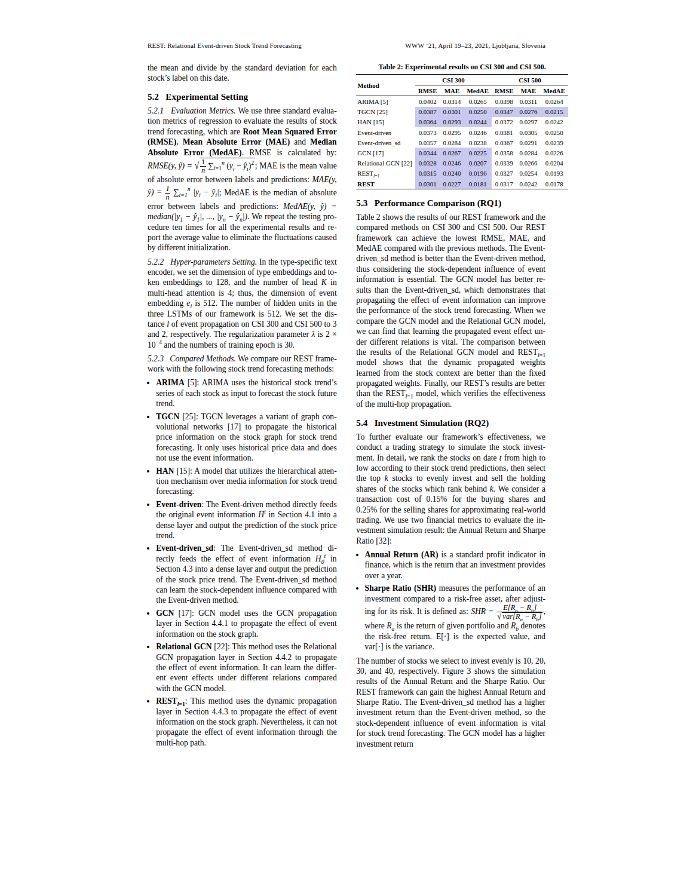REST: Relational Event-driven Stock Trend Forecasting WWW ’21, April 19–23, 2021, Ljubljana, Slovenia
the mean and divide by the standard deviation for each stock’s label on this date.
5.2 Experimental Setting
5.2.1 Evaluation Metrics. We use three standard evaluation metrics of regression to evaluate the results of stock trend forecasting, which are Root Mean Squared Error (RMSE), Mean Absolute Error (MAE) and Median Absolute Error (MedAE). RMSE is calculated by: RMSE(y, ŷ) = √1 n ∑i=1n (yi − ŷi)2; MAE is the mean value of absolute error between labels and predictions: MAE(y, ŷ) = 1 n ∑i=1n |yi − ŷi|; MedAE is the median of absolute error between labels and predictions: MedAE(y, ŷ) = median(|y1 − ŷ1|, ..., |yn − ŷn|). We repeat the testing procedure ten times for all the experimental results and report the average value to eliminate the fluctuations caused by different initialization.
5.2.2 Hyper-parameters Setting. In the type-specific text encoder, we set the dimension of type embeddings and token embeddings to 128, and the number of head K in multi-head attention is 4; thus, the dimension of event embedding ei is 512. The number of hidden units in the three LSTMs of our framework is 512. We set the distance l of event propagation on CSI 300 and CSI 500 to 3 and 2, respectively. The regularization parameter λ is 2 × 10−4 and the numbers of training epoch is 30.
5.2.3 Compared Methods. We compare our REST framework with the following stock trend forecasting methods:
ARIMA [5]: ARIMA uses the historical stock trend’s series of each stock as input to forecast the stock future trend.
TGCN [25]: TGCN leverages a variant of graph convolutional networks [17] to propagate the historical price information on the stock graph for stock trend forecasting. It only uses historical price data and does not use the event information.
HAN [15]: A model that utilizes the hierarchical attention mechanism over media information for stock trend forecasting.
Event-driven: The Event-driven method directly feeds the original event information H̄t in Section 4.1 into a dense layer and output the prediction of the stock price trend.
Event-driven_sd: The Event-driven_sd method directly feeds the effect of event information H0t in Section 4.3 into a dense layer and output the prediction of the stock price trend. The Event-driven_sd method can learn the stock-dependent influence compared with the Event-driven method.
GCN [17]: GCN model uses the GCN propagation layer in Section 4.4.1 to propagate the effect of event information on the stock graph.
Relational GCN [22]: This method uses the Relational GCN propagation layer in Section 4.4.2 to propagate the effect of event information. It can learn the different event effects under different relations compared with the GCN model.
RESTl=1: This method uses the dynamic propagation layer in Section 4.4.3 to propagate the effect of event information on the stock graph. Nevertheless, it can not propagate the effect of event information through the multi-hop path.
Table 2: Experimental results on CSI 300 and CSI 500.
| Method | CSI 300 | CSI 500 |
| --- | --- | --- |
| RMSE | MAE | MedAE | RMSE | MAE | MedAE |
| ARIMA [5] | 0.0402 | 0.0314 | 0.0265 | 0.0398 | 0.0311 | 0.0264 |
| TGCN [25] | 0.0387 | 0.0301 | 0.0250 | 0.0347 | 0.0276 | 0.0215 |
| HAN [15] | 0.0364 | 0.0293 | 0.0244 | 0.0372 | 0.0297 | 0.0242 |
| Event-driven | 0.0373 | 0.0295 | 0.0246 | 0.0381 | 0.0305 | 0.0250 |
| Event-driven_sd | 0.0357 | 0.0284 | 0.0238 | 0.0367 | 0.0291 | 0.0239 |
| GCN [17] | 0.0344 | 0.0267 | 0.0225 | 0.0358 | 0.0284 | 0.0226 |
| Relational GCN [22] | 0.0328 | 0.0246 | 0.0207 | 0.0339 | 0.0266 | 0.0204 |
| REST l =1 | 0.0315 | 0.0240 | 0.0196 | 0.0327 | 0.0254 | 0.0193 |
| REST | 0.0301 | 0.0227 | 0.0181 | 0.0317 | 0.0242 | 0.0178 |
5.3 Performance Comparison (RQ1)
Table 2 shows the results of our REST framework and the compared methods on CSI 300 and CSI 500. Our REST framework can achieve the lowest RMSE, MAE, and MedAE compared with the previous methods. The Event-driven_sd method is better than the Event-driven method, thus considering the stock-dependent influence of event information is essential. The GCN model has better results than the Event-driven_sd, which demonstrates that propagating the effect of event information can improve the performance of the stock trend forecasting. When we compare the GCN model and the Relational GCN model, we can find that learning the propagated event effect under different relations is vital. The comparison between the results of the Relational GCN model and RESTl=1 model shows that the dynamic propagated weights learned from the stock context are better than the fixed propagated weights. Finally, our REST’s results are better than the RESTl=1 model, which verifies the effectiveness of the multi-hop propagation.
5.4 Investment Simulation (RQ2)
To further evaluate our framework’s effectiveness, we conduct a trading strategy to simulate the stock investment. In detail, we rank the stocks on date t from high to low according to their stock trend predictions, then select the top k stocks to evenly invest and sell the holding shares of the stocks which rank behind k. We consider a transaction cost of 0.15% for the buying shares and 0.25% for the selling shares for approximating real-world trading. We use two financial metrics to evaluate the investment simulation result: the Annual Return and Sharpe Ratio [32]:
Annual Return (AR) is a standard profit indicator in finance, which is the return that an investment provides over a year.
Sharpe Ratio (SHR) measures the performance of an investment compared to a risk-free asset, after adjusting for its risk. It is defined as: SHR = E[Ra − Rb]√var[Ra − Rb], where Ra is the return of given portfolio and Rb denotes the risk-free return. E[·] is the expected value, and var[·] is the variance.
The number of stocks we select to invest evenly is 10, 20, 30, and 40, respectively. Figure 3 shows the simulation results of the Annual Return and the Sharpe Ratio. Our REST framework can gain the highest Annual Return and Sharpe Ratio. The Event-driven_sd method has a higher investment return than the Event-driven method, so the stock-dependent influence of event information is vital for stock trend forecasting. The GCN model has a higher investment return